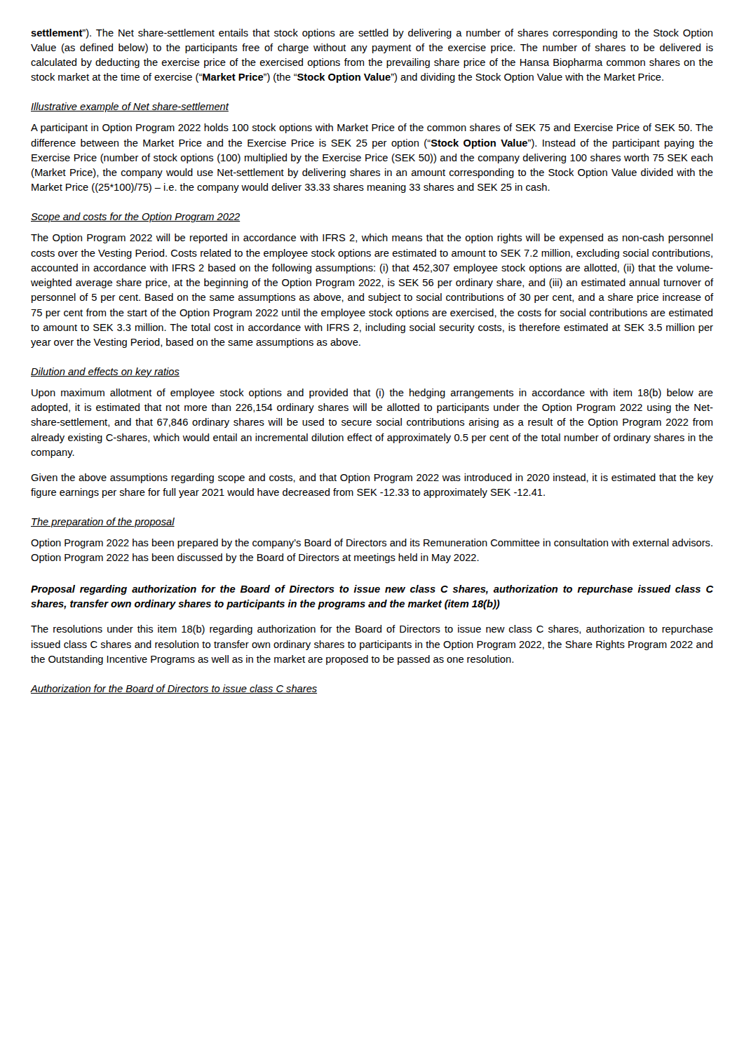settlement”). The Net share-settlement entails that stock options are settled by delivering a number of shares corresponding to the Stock Option Value (as defined below) to the participants free of charge without any payment of the exercise price. The number of shares to be delivered is calculated by deducting the exercise price of the exercised options from the prevailing share price of the Hansa Biopharma common shares on the stock market at the time of exercise (“Market Price”) (the “Stock Option Value”) and dividing the Stock Option Value with the Market Price.
Illustrative example of Net share-settlement
A participant in Option Program 2022 holds 100 stock options with Market Price of the common shares of SEK 75 and Exercise Price of SEK 50. The difference between the Market Price and the Exercise Price is SEK 25 per option (“Stock Option Value”). Instead of the participant paying the Exercise Price (number of stock options (100) multiplied by the Exercise Price (SEK 50)) and the company delivering 100 shares worth 75 SEK each (Market Price), the company would use Net-settlement by delivering shares in an amount corresponding to the Stock Option Value divided with the Market Price ((25*100)/75) – i.e. the company would deliver 33.33 shares meaning 33 shares and SEK 25 in cash.
Scope and costs for the Option Program 2022
The Option Program 2022 will be reported in accordance with IFRS 2, which means that the option rights will be expensed as non-cash personnel costs over the Vesting Period. Costs related to the employee stock options are estimated to amount to SEK 7.2 million, excluding social contributions, accounted in accordance with IFRS 2 based on the following assumptions: (i) that 452,307 employee stock options are allotted, (ii) that the volume-weighted average share price, at the beginning of the Option Program 2022, is SEK 56 per ordinary share, and (iii) an estimated annual turnover of personnel of 5 per cent. Based on the same assumptions as above, and subject to social contributions of 30 per cent, and a share price increase of 75 per cent from the start of the Option Program 2022 until the employee stock options are exercised, the costs for social contributions are estimated to amount to SEK 3.3 million. The total cost in accordance with IFRS 2, including social security costs, is therefore estimated at SEK 3.5 million per year over the Vesting Period, based on the same assumptions as above.
Dilution and effects on key ratios
Upon maximum allotment of employee stock options and provided that (i) the hedging arrangements in accordance with item 18(b) below are adopted, it is estimated that not more than 226,154 ordinary shares will be allotted to participants under the Option Program 2022 using the Net-share-settlement, and that 67,846 ordinary shares will be used to secure social contributions arising as a result of the Option Program 2022 from already existing C-shares, which would entail an incremental dilution effect of approximately 0.5 per cent of the total number of ordinary shares in the company.
Given the above assumptions regarding scope and costs, and that Option Program 2022 was introduced in 2020 instead, it is estimated that the key figure earnings per share for full year 2021 would have decreased from SEK -12.33 to approximately SEK -12.41.
The preparation of the proposal
Option Program 2022 has been prepared by the company’s Board of Directors and its Remuneration Committee in consultation with external advisors. Option Program 2022 has been discussed by the Board of Directors at meetings held in May 2022.
Proposal regarding authorization for the Board of Directors to issue new class C shares, authorization to repurchase issued class C shares, transfer own ordinary shares to participants in the programs and the market (item 18(b))
The resolutions under this item 18(b) regarding authorization for the Board of Directors to issue new class C shares, authorization to repurchase issued class C shares and resolution to transfer own ordinary shares to participants in the Option Program 2022, the Share Rights Program 2022 and the Outstanding Incentive Programs as well as in the market are proposed to be passed as one resolution.
Authorization for the Board of Directors to issue class C shares